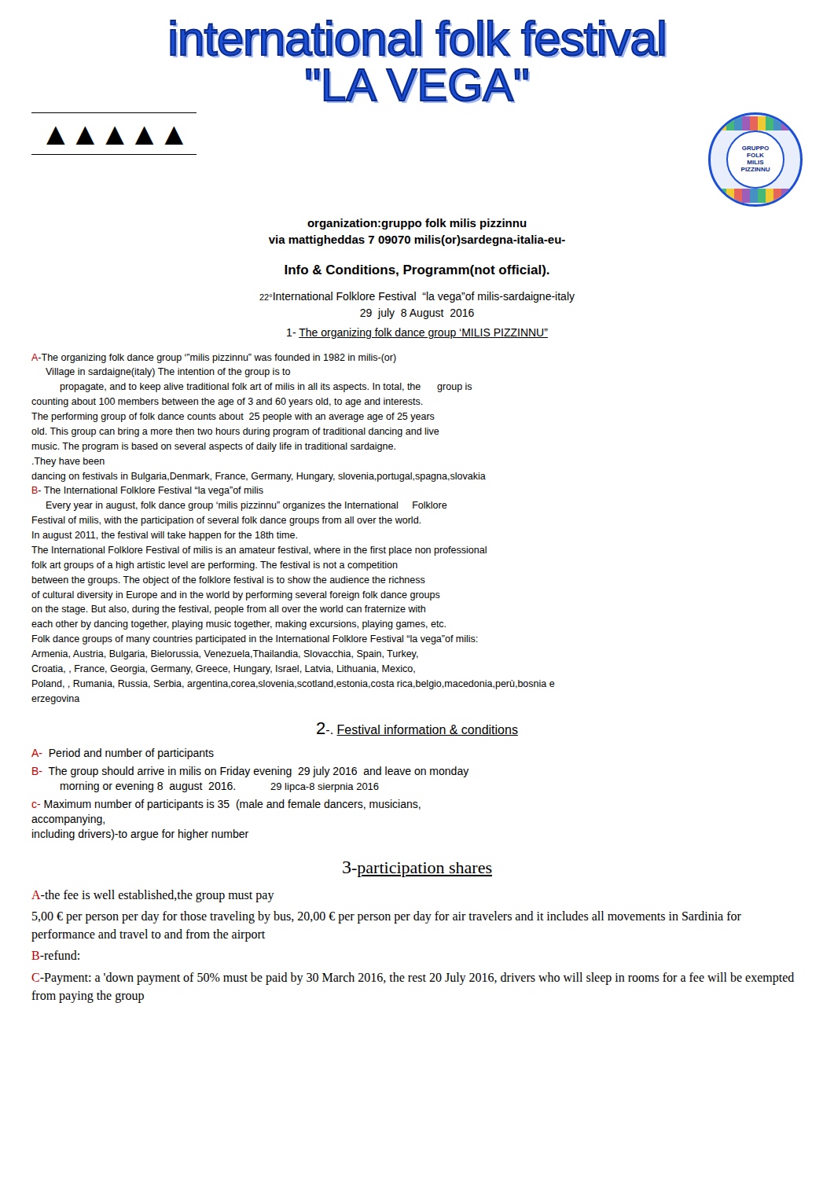international folk festival
"LA VEGA"
▲▲▲▲▲
GRUPPO FOLK MILIS PIZZINNU
organization:gruppo folk milis pizzinnu
via mattigheddas 7 09070 milis(or)sardegna-italia-eu-
Info & Conditions, Programm(not official).
22°International Folklore Festival “la vega”of milis-sardaigne-italy
29 july 8 August 2016
1- The organizing folk dance group ‘MILIS PIZZINNU”
A-The organizing folk dance group ‘”milis pizzinnu” was founded in 1982 in milis-(or)
Village in sardaigne(italy) The intention of the group is to
propagate, and to keep alive traditional folk art of milis in all its aspects. In total, the group is
counting about 100 members between the age of 3 and 60 years old, to age and interests.
The performing group of folk dance counts about 25 people with an average age of 25 years
old. This group can bring a more then two hours during program of traditional dancing and live
music. The program is based on several aspects of daily life in traditional sardaigne.
.They have been
dancing on festivals in Bulgaria,Denmark, France, Germany, Hungary, slovenia,portugal,spagna,slovakia
B- The International Folklore Festival “la vega”of milis
Every year in august, folk dance group ‘milis pizzinnu” organizes the International Folklore
Festival of milis, with the participation of several folk dance groups from all over the world.
In august 2011, the festival will take happen for the 18th time.
The International Folklore Festival of milis is an amateur festival, where in the first place non professional
folk art groups of a high artistic level are performing. The festival is not a competition
between the groups. The object of the folklore festival is to show the audience the richness
of cultural diversity in Europe and in the world by performing several foreign folk dance groups
on the stage. But also, during the festival, people from all over the world can fraternize with
each other by dancing together, playing music together, making excursions, playing games, etc.
Folk dance groups of many countries participated in the International Folklore Festival “la vega”of milis:
Armenia, Austria, Bulgaria, Bielorussia, Venezuela,Thailandia, Slovacchia, Spain, Turkey,
Croatia, , France, Georgia, Germany, Greece, Hungary, Israel, Latvia, Lithuania, Mexico,
Poland, , Rumania, Russia, Serbia, argentina,corea,slovenia,scotland,estonia,costa rica,belgio,macedonia,perù,bosnia e
erzegovina
2-. Festival information & conditions
A- Period and number of participants
B- The group should arrive in milis on Friday evening 29 july 2016 and leave on monday
morning or evening 8 august 2016. 29 lipca-8 sierpnia 2016
c- Maximum number of participants is 35 (male and female dancers, musicians,
accompanying,
including drivers)-to argue for higher number
3-participation shares
A-the fee is well established,the group must pay
5,00 € per person per day for those traveling by bus, 20,00 € per person per day for air travelers and it includes all movements in Sardinia for performance and travel to and from the airport
B-refund:
C-Payment: a 'down payment of 50% must be paid by 30 March 2016, the rest 20 July 2016, drivers who will sleep in rooms for a fee will be exempted from paying the group